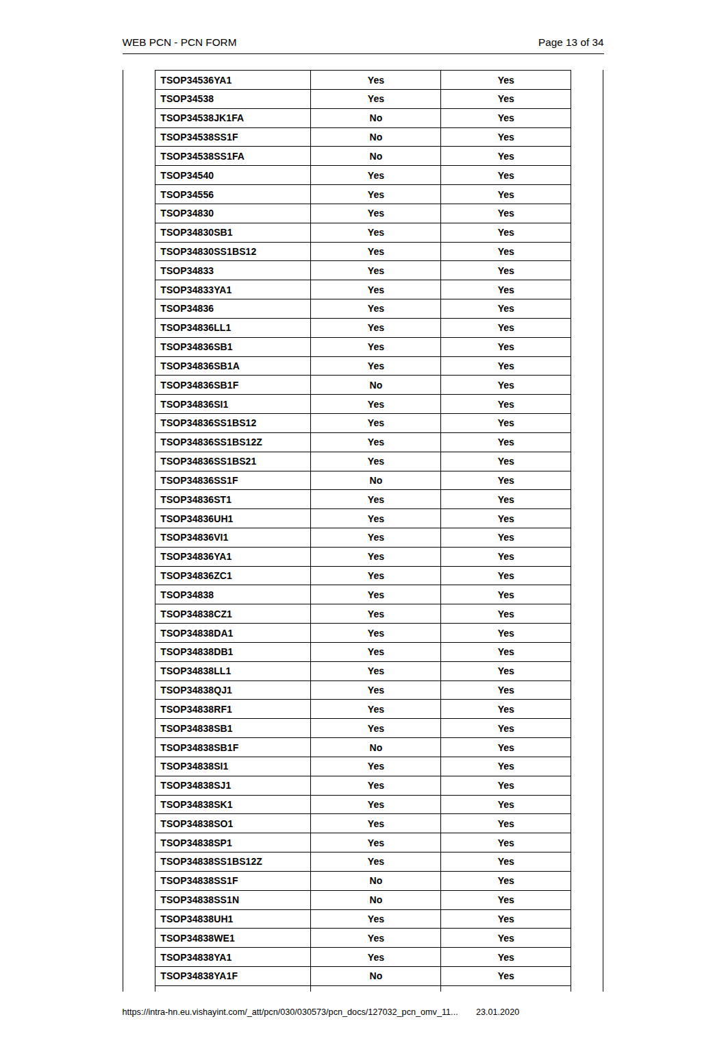WEB PCN - PCN FORM
Page 13 of 34
| TSOP34536YA1 | Yes | Yes |
| TSOP34538 | Yes | Yes |
| TSOP34538JK1FA | No | Yes |
| TSOP34538SS1F | No | Yes |
| TSOP34538SS1FA | No | Yes |
| TSOP34540 | Yes | Yes |
| TSOP34556 | Yes | Yes |
| TSOP34830 | Yes | Yes |
| TSOP34830SB1 | Yes | Yes |
| TSOP34830SS1BS12 | Yes | Yes |
| TSOP34833 | Yes | Yes |
| TSOP34833YA1 | Yes | Yes |
| TSOP34836 | Yes | Yes |
| TSOP34836LL1 | Yes | Yes |
| TSOP34836SB1 | Yes | Yes |
| TSOP34836SB1A | Yes | Yes |
| TSOP34836SB1F | No | Yes |
| TSOP34836SI1 | Yes | Yes |
| TSOP34836SS1BS12 | Yes | Yes |
| TSOP34836SS1BS12Z | Yes | Yes |
| TSOP34836SS1BS21 | Yes | Yes |
| TSOP34836SS1F | No | Yes |
| TSOP34836ST1 | Yes | Yes |
| TSOP34836UH1 | Yes | Yes |
| TSOP34836VI1 | Yes | Yes |
| TSOP34836YA1 | Yes | Yes |
| TSOP34836ZC1 | Yes | Yes |
| TSOP34838 | Yes | Yes |
| TSOP34838CZ1 | Yes | Yes |
| TSOP34838DA1 | Yes | Yes |
| TSOP34838DB1 | Yes | Yes |
| TSOP34838LL1 | Yes | Yes |
| TSOP34838QJ1 | Yes | Yes |
| TSOP34838RF1 | Yes | Yes |
| TSOP34838SB1 | Yes | Yes |
| TSOP34838SB1F | No | Yes |
| TSOP34838SI1 | Yes | Yes |
| TSOP34838SJ1 | Yes | Yes |
| TSOP34838SK1 | Yes | Yes |
| TSOP34838SO1 | Yes | Yes |
| TSOP34838SP1 | Yes | Yes |
| TSOP34838SS1BS12Z | Yes | Yes |
| TSOP34838SS1F | No | Yes |
| TSOP34838SS1N | No | Yes |
| TSOP34838UH1 | Yes | Yes |
| TSOP34838WE1 | Yes | Yes |
| TSOP34838YA1 | Yes | Yes |
| TSOP34838YA1F | No | Yes |
https://intra-hn.eu.vishayint.com/_att/pcn/030/030573/pcn_docs/127032_pcn_omv_11... 23.01.2020